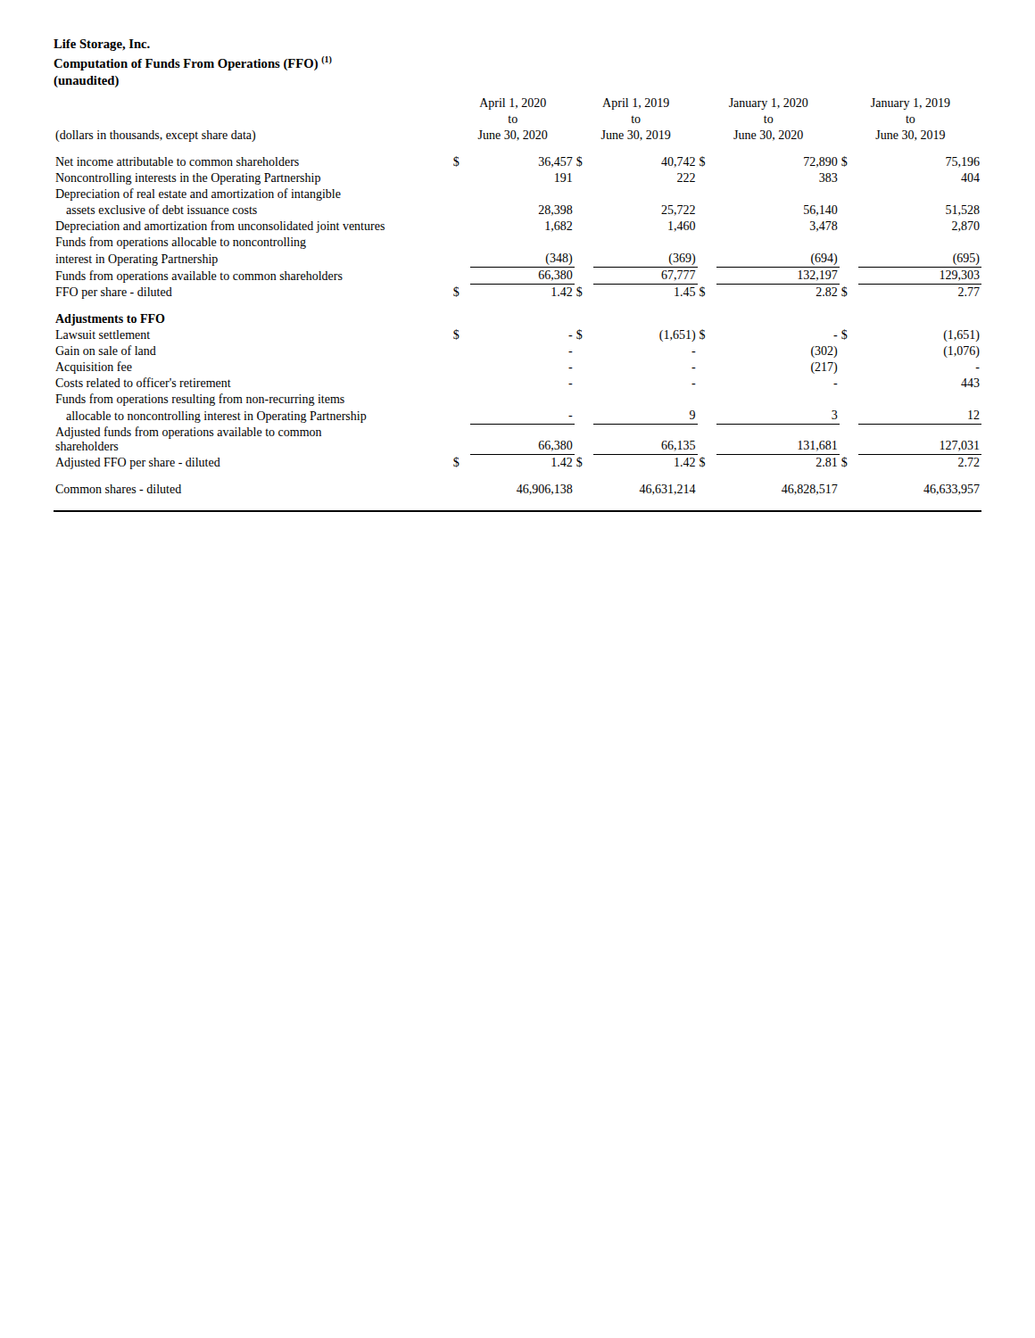Life Storage, Inc.
Computation of Funds From Operations (FFO) (1)
(unaudited)
| | April 1, 2020 | April 1, 2019 | January 1, 2020 | January 1, 2019 |
| | to | to | to | to |
| (dollars in thousands, except share data) | June 30, 2020 | June 30, 2019 | June 30, 2020 | June 30, 2019 |
| Net income attributable to common shareholders | $ | 36,457 | $ | 40,742 | $ | 72,890 | $ | 75,196 |
| Noncontrolling interests in the Operating Partnership | | 191 | | 222 | | 383 | | 404 |
| Depreciation of real estate and amortization of intangible | | | | | | | | |
| assets exclusive of debt issuance costs | | 28,398 | | 25,722 | | 56,140 | | 51,528 |
| Depreciation and amortization from unconsolidated joint ventures | | 1,682 | | 1,460 | | 3,478 | | 2,870 |
| Funds from operations allocable to noncontrolling | | | | | | | | |
| interest in Operating Partnership | | (348) | | (369) | | (694) | | (695) |
| Funds from operations available to common shareholders | | 66,380 | | 67,777 | | 132,197 | | 129,303 |
| FFO per share - diluted | $ | 1.42 | $ | 1.45 | $ | 2.82 | $ | 2.77 |
| Adjustments to FFO | |
| Lawsuit settlement | $ | - | $ | (1,651) | $ | - | $ | (1,651) |
| Gain on sale of land | | - | | - | | (302) | | (1,076) |
| Acquisition fee | | - | | - | | (217) | | - |
| Costs related to officer's retirement | | - | | - | | - | | 443 |
| Funds from operations resulting from non-recurring items | |
| allocable to noncontrolling interest in Operating Partnership | | - | | 9 | | 3 | | 12 |
| Adjusted funds from operations available to common shareholders | | 66,380 | | 66,135 | | 131,681 | | 127,031 |
| Adjusted FFO per share - diluted | $ | 1.42 | $ | 1.42 | $ | 2.81 | $ | 2.72 |
| Common shares - diluted | | 46,906,138 | | 46,631,214 | | 46,828,517 | | 46,633,957 |